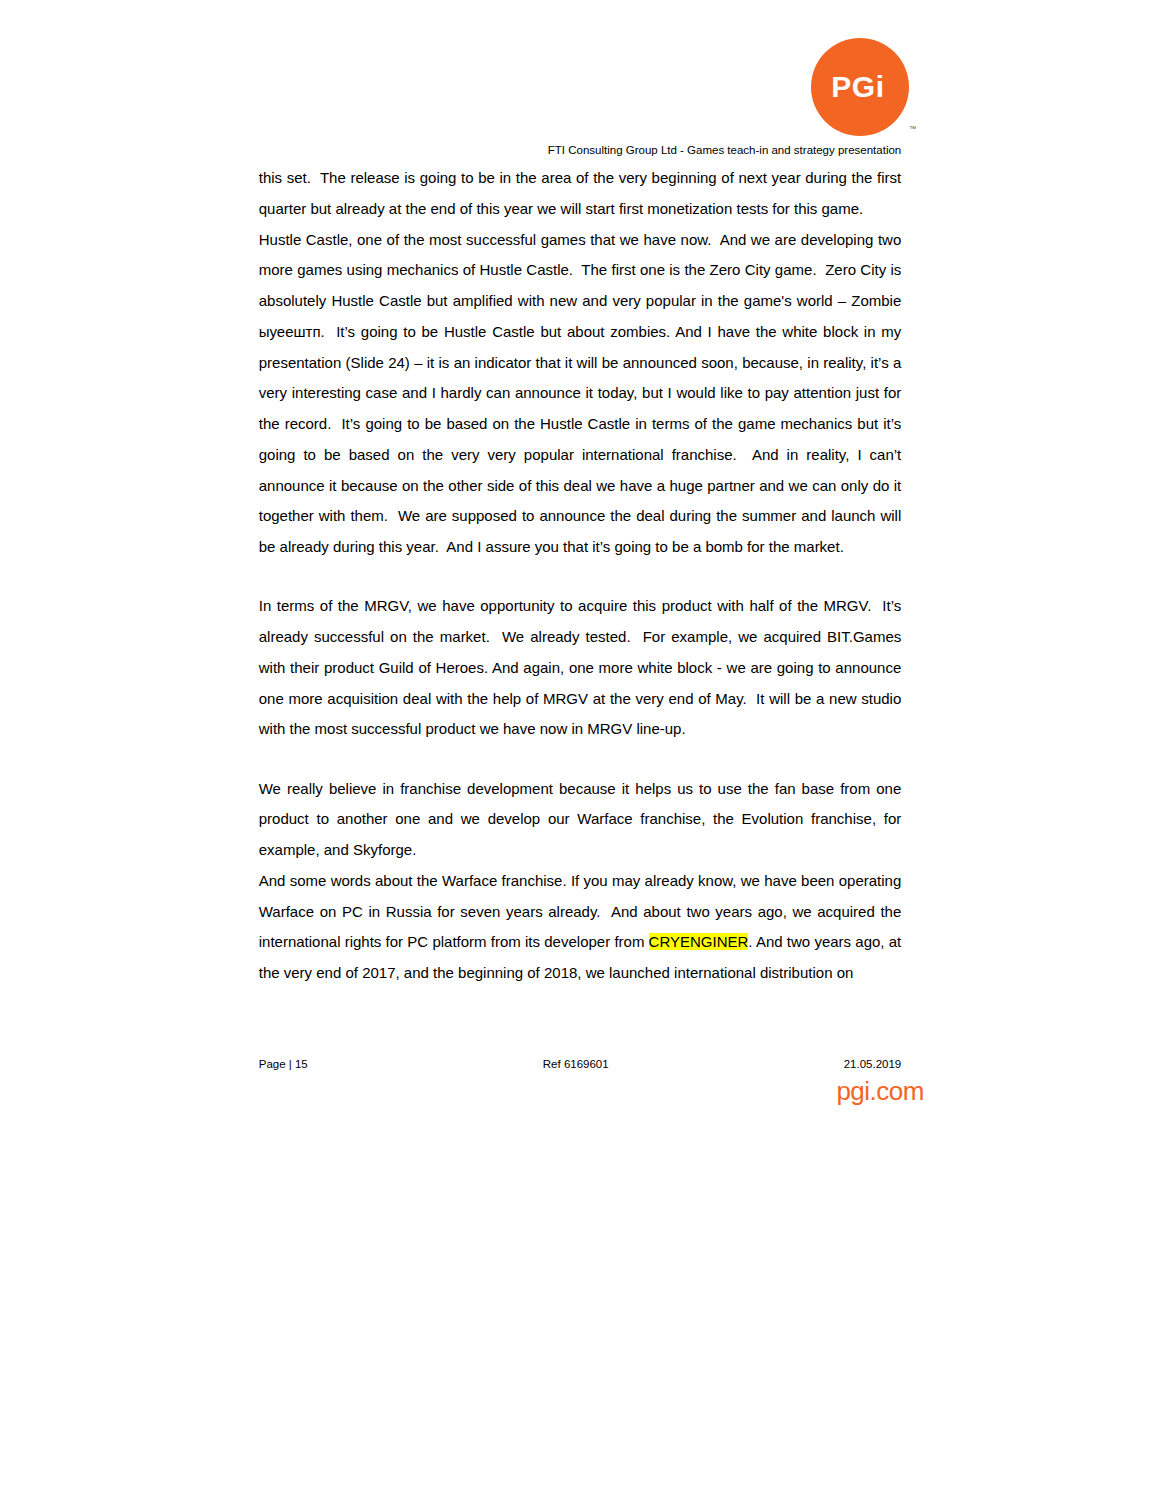PGi
™
FTI Consulting Group Ltd - Games teach-in and strategy presentation
this set. The release is going to be in the area of the very beginning of next year during the first quarter but already at the end of this year we will start first monetization tests for this game.
Hustle Castle, one of the most successful games that we have now. And we are developing two more games using mechanics of Hustle Castle. The first one is the Zero City game. Zero City is absolutely Hustle Castle but amplified with new and very popular in the game's world – Zombie ыуеештп. It’s going to be Hustle Castle but about zombies. And I have the white block in my presentation (Slide 24) – it is an indicator that it will be announced soon, because, in reality, it’s a very interesting case and I hardly can announce it today, but I would like to pay attention just for the record. It’s going to be based on the Hustle Castle in terms of the game mechanics but it’s going to be based on the very very popular international franchise. And in reality, I can’t announce it because on the other side of this deal we have a huge partner and we can only do it together with them. We are supposed to announce the deal during the summer and launch will be already during this year. And I assure you that it’s going to be a bomb for the market.
In terms of the MRGV, we have opportunity to acquire this product with half of the MRGV. It’s already successful on the market. We already tested. For example, we acquired BIT.Games with their product Guild of Heroes. And again, one more white block - we are going to announce one more acquisition deal with the help of MRGV at the very end of May. It will be a new studio with the most successful product we have now in MRGV line-up.
We really believe in franchise development because it helps us to use the fan base from one product to another one and we develop our Warface franchise, the Evolution franchise, for example, and Skyforge.
And some words about the Warface franchise. If you may already know, we have been operating Warface on PC in Russia for seven years already. And about two years ago, we acquired the international rights for PC platform from its developer from CRYENGINER. And two years ago, at the very end of 2017, and the beginning of 2018, we launched international distribution on
Page | 15
Ref 6169601
21.05.2019
pgi. com